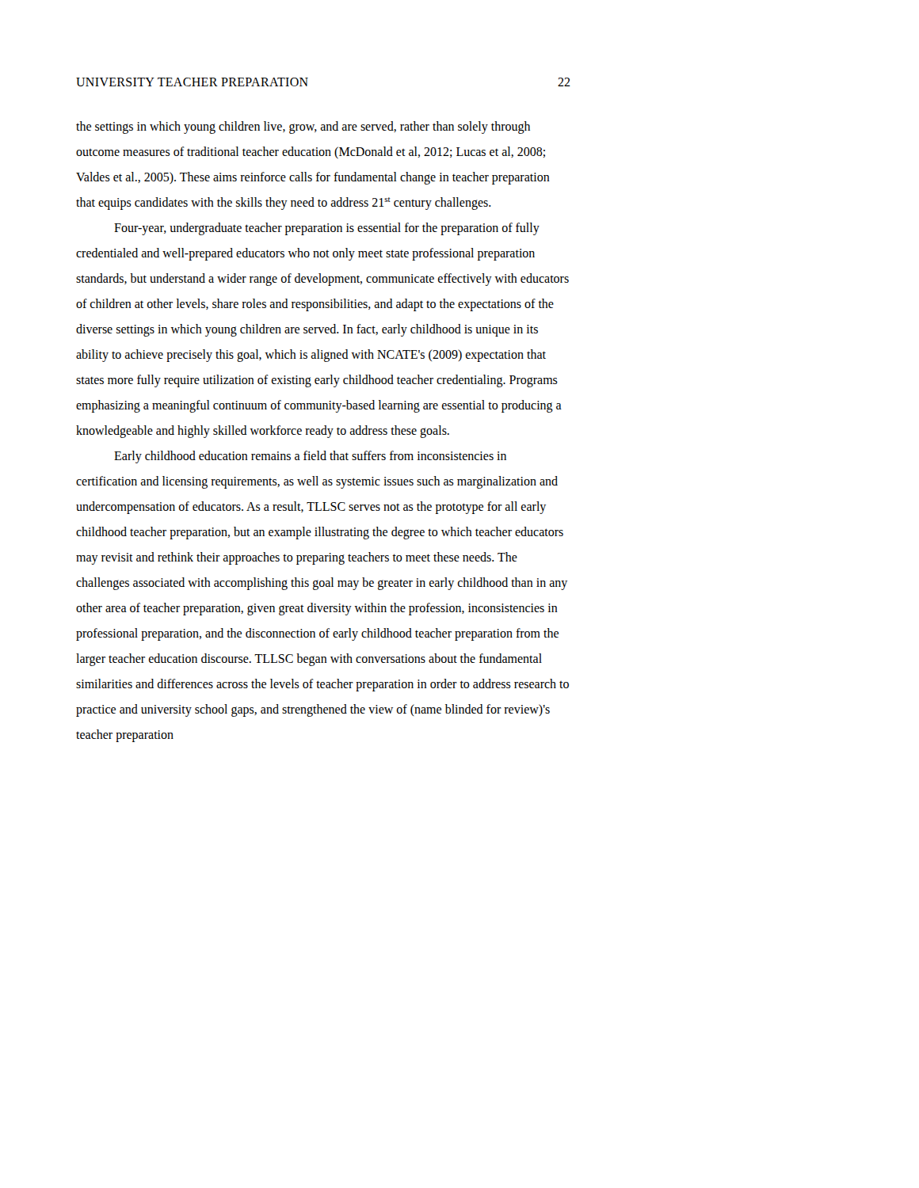University Teacher Preparation 22
the settings in which young children live, grow, and are served, rather than solely through outcome measures of traditional teacher education (McDonald et al, 2012; Lucas et al, 2008; Valdes et al., 2005). These aims reinforce calls for fundamental change in teacher preparation that equips candidates with the skills they need to address 21st century challenges.
Four-year, undergraduate teacher preparation is essential for the preparation of fully credentialed and well-prepared educators who not only meet state professional preparation standards, but understand a wider range of development, communicate effectively with educators of children at other levels, share roles and responsibilities, and adapt to the expectations of the diverse settings in which young children are served. In fact, early childhood is unique in its ability to achieve precisely this goal, which is aligned with NCATE's (2009) expectation that states more fully require utilization of existing early childhood teacher credentialing. Programs emphasizing a meaningful continuum of community-based learning are essential to producing a knowledgeable and highly skilled workforce ready to address these goals.
Early childhood education remains a field that suffers from inconsistencies in certification and licensing requirements, as well as systemic issues such as marginalization and undercompensation of educators. As a result, TLLSC serves not as the prototype for all early childhood teacher preparation, but an example illustrating the degree to which teacher educators may revisit and rethink their approaches to preparing teachers to meet these needs. The challenges associated with accomplishing this goal may be greater in early childhood than in any other area of teacher preparation, given great diversity within the profession, inconsistencies in professional preparation, and the disconnection of early childhood teacher preparation from the larger teacher education discourse. TLLSC began with conversations about the fundamental similarities and differences across the levels of teacher preparation in order to address research to practice and university school gaps, and strengthened the view of (name blinded for review)'s teacher preparation